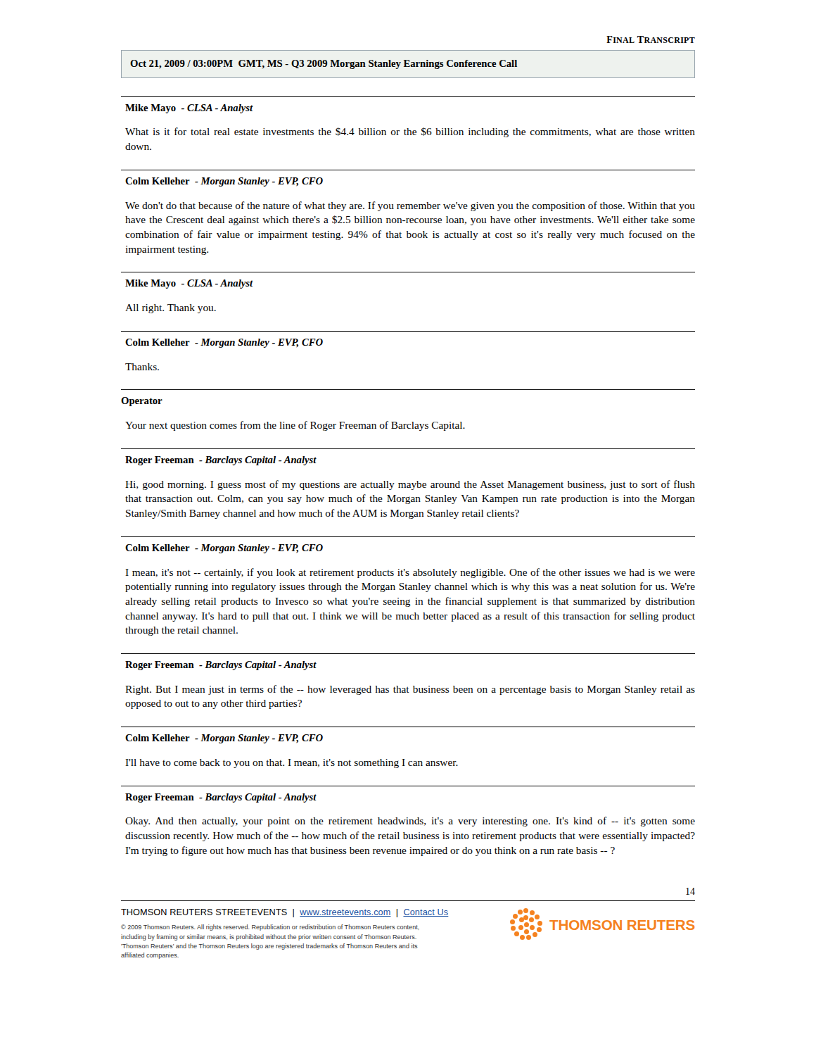FINAL TRANSCRIPT
Oct 21, 2009 / 03:00PM GMT, MS - Q3 2009 Morgan Stanley Earnings Conference Call
Mike Mayo - CLSA - Analyst
What is it for total real estate investments the $4.4 billion or the $6 billion including the commitments, what are those written down.
Colm Kelleher - Morgan Stanley - EVP, CFO
We don't do that because of the nature of what they are. If you remember we've given you the composition of those. Within that you have the Crescent deal against which there's a $2.5 billion non-recourse loan, you have other investments. We'll either take some combination of fair value or impairment testing. 94% of that book is actually at cost so it's really very much focused on the impairment testing.
Mike Mayo - CLSA - Analyst
All right. Thank you.
Colm Kelleher - Morgan Stanley - EVP, CFO
Thanks.
Operator
Your next question comes from the line of Roger Freeman of Barclays Capital.
Roger Freeman - Barclays Capital - Analyst
Hi, good morning. I guess most of my questions are actually maybe around the Asset Management business, just to sort of flush that transaction out. Colm, can you say how much of the Morgan Stanley Van Kampen run rate production is into the Morgan Stanley/Smith Barney channel and how much of the AUM is Morgan Stanley retail clients?
Colm Kelleher - Morgan Stanley - EVP, CFO
I mean, it's not -- certainly, if you look at retirement products it's absolutely negligible. One of the other issues we had is we were potentially running into regulatory issues through the Morgan Stanley channel which is why this was a neat solution for us. We're already selling retail products to Invesco so what you're seeing in the financial supplement is that summarized by distribution channel anyway. It's hard to pull that out. I think we will be much better placed as a result of this transaction for selling product through the retail channel.
Roger Freeman - Barclays Capital - Analyst
Right. But I mean just in terms of the -- how leveraged has that business been on a percentage basis to Morgan Stanley retail as opposed to out to any other third parties?
Colm Kelleher - Morgan Stanley - EVP, CFO
I'll have to come back to you on that. I mean, it's not something I can answer.
Roger Freeman - Barclays Capital - Analyst
Okay. And then actually, your point on the retirement headwinds, it's a very interesting one. It's kind of -- it's gotten some discussion recently. How much of the -- how much of the retail business is into retirement products that were essentially impacted? I'm trying to figure out how much has that business been revenue impaired or do you think on a run rate basis -- ?
14
THOMSON REUTERS STREETEVENTS | www.streetevents.com | Contact Us
© 2009 Thomson Reuters. All rights reserved. Republication or redistribution of Thomson Reuters content, including by framing or similar means, is prohibited without the prior written consent of Thomson Reuters. 'Thomson Reuters' and the Thomson Reuters logo are registered trademarks of Thomson Reuters and its affiliated companies.
THOMSON REUTERS